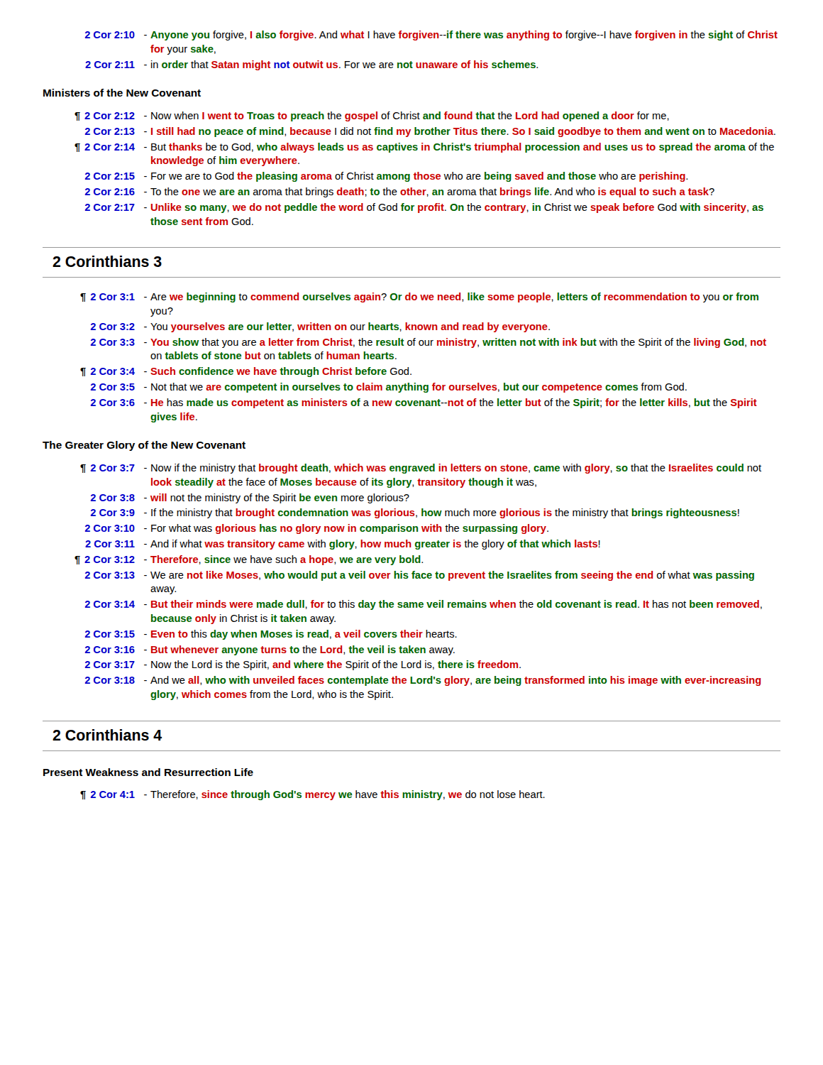2 Cor 2:10
-
Anyone you forgive, I also forgive. And what I have forgiven--if there was anything to forgive--I have forgiven in the sight of Christ for your sake,
2 Cor 2:11
-
in order that Satan might not outwit us. For we are not unaware of his schemes.
Ministers of the New Covenant
¶ 2 Cor 2:12
-
Now when I went to Troas to preach the gospel of Christ and found that the Lord had opened a door for me,
2 Cor 2:13
-
I still had no peace of mind, because I did not find my brother Titus there. So I said goodbye to them and went on to Macedonia.
¶ 2 Cor 2:14
-
But thanks be to God, who always leads us as captives in Christ's triumphal procession and uses us to spread the aroma of the knowledge of him everywhere.
2 Cor 2:15
-
For we are to God the pleasing aroma of Christ among those who are being saved and those who are perishing.
2 Cor 2:16
-
To the one we are an aroma that brings death; to the other, an aroma that brings life. And who is equal to such a task?
2 Cor 2:17
-
Unlike so many, we do not peddle the word of God for profit. On the contrary, in Christ we speak before God with sincerity, as those sent from God.
2 Corinthians 3
¶ 2 Cor 3:1
-
Are we beginning to commend ourselves again? Or do we need, like some people, letters of recommendation to you or from you?
2 Cor 3:2
-
You yourselves are our letter, written on our hearts, known and read by everyone.
2 Cor 3:3
-
You show that you are a letter from Christ, the result of our ministry, written not with ink but with the Spirit of the living God, not on tablets of stone but on tablets of human hearts.
¶ 2 Cor 3:4
-
Such confidence we have through Christ before God.
2 Cor 3:5
-
Not that we are competent in ourselves to claim anything for ourselves, but our competence comes from God.
2 Cor 3:6
-
He has made us competent as ministers of a new covenant--not of the letter but of the Spirit; for the letter kills, but the Spirit gives life.
The Greater Glory of the New Covenant
¶ 2 Cor 3:7
-
Now if the ministry that brought death, which was engraved in letters on stone, came with glory, so that the Israelites could not look steadily at the face of Moses because of its glory, transitory though it was,
2 Cor 3:8
-
will not the ministry of the Spirit be even more glorious?
2 Cor 3:9
-
If the ministry that brought condemnation was glorious, how much more glorious is the ministry that brings righteousness!
2 Cor 3:10
-
For what was glorious has no glory now in comparison with the surpassing glory.
2 Cor 3:11
-
And if what was transitory came with glory, how much greater is the glory of that which lasts!
¶ 2 Cor 3:12
-
Therefore, since we have such a hope, we are very bold.
2 Cor 3:13
-
We are not like Moses, who would put a veil over his face to prevent the Israelites from seeing the end of what was passing away.
2 Cor 3:14
-
But their minds were made dull, for to this day the same veil remains when the old covenant is read. It has not been removed, because only in Christ is it taken away.
2 Cor 3:15
-
Even to this day when Moses is read, a veil covers their hearts.
2 Cor 3:16
-
But whenever anyone turns to the Lord, the veil is taken away.
2 Cor 3:17
-
Now the Lord is the Spirit, and where the Spirit of the Lord is, there is freedom.
2 Cor 3:18
-
And we all, who with unveiled faces contemplate the Lord's glory, are being transformed into his image with ever-increasing glory, which comes from the Lord, who is the Spirit.
2 Corinthians 4
Present Weakness and Resurrection Life
¶ 2 Cor 4:1
-
Therefore, since through God's mercy we have this ministry, we do not lose heart.